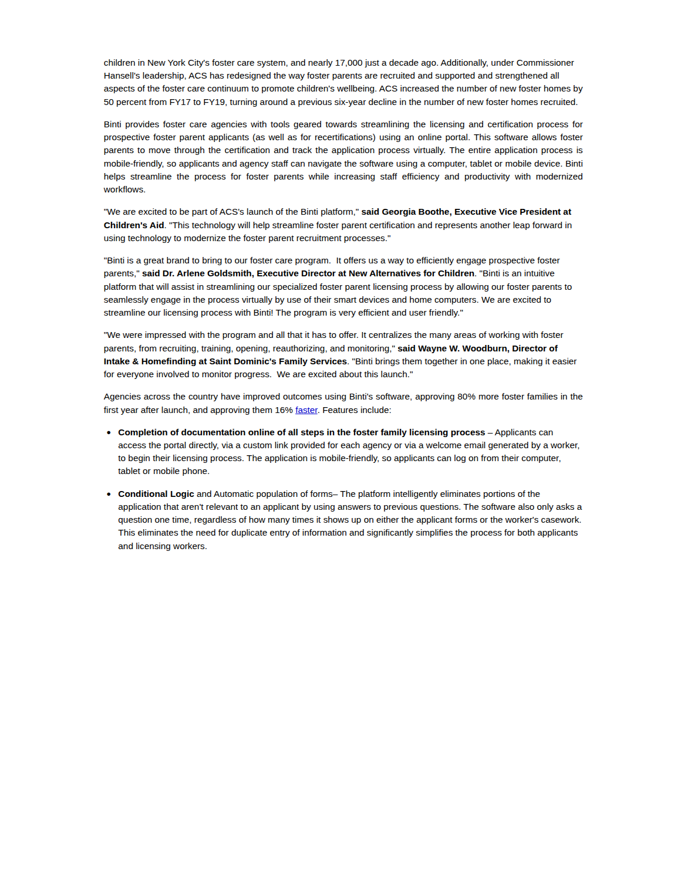children in New York City's foster care system, and nearly 17,000 just a decade ago. Additionally, under Commissioner Hansell's leadership, ACS has redesigned the way foster parents are recruited and supported and strengthened all aspects of the foster care continuum to promote children's wellbeing. ACS increased the number of new foster homes by 50 percent from FY17 to FY19, turning around a previous six-year decline in the number of new foster homes recruited.
Binti provides foster care agencies with tools geared towards streamlining the licensing and certification process for prospective foster parent applicants (as well as for recertifications) using an online portal. This software allows foster parents to move through the certification and track the application process virtually. The entire application process is mobile-friendly, so applicants and agency staff can navigate the software using a computer, tablet or mobile device. Binti helps streamline the process for foster parents while increasing staff efficiency and productivity with modernized workflows.
"We are excited to be part of ACS's launch of the Binti platform," said Georgia Boothe, Executive Vice President at Children's Aid. "This technology will help streamline foster parent certification and represents another leap forward in using technology to modernize the foster parent recruitment processes."
"Binti is a great brand to bring to our foster care program. It offers us a way to efficiently engage prospective foster parents," said Dr. Arlene Goldsmith, Executive Director at New Alternatives for Children. "Binti is an intuitive platform that will assist in streamlining our specialized foster parent licensing process by allowing our foster parents to seamlessly engage in the process virtually by use of their smart devices and home computers. We are excited to streamline our licensing process with Binti! The program is very efficient and user friendly."
"We were impressed with the program and all that it has to offer. It centralizes the many areas of working with foster parents, from recruiting, training, opening, reauthorizing, and monitoring," said Wayne W. Woodburn, Director of Intake & Homefinding at Saint Dominic's Family Services. "Binti brings them together in one place, making it easier for everyone involved to monitor progress. We are excited about this launch."
Agencies across the country have improved outcomes using Binti's software, approving 80% more foster families in the first year after launch, and approving them 16% faster. Features include:
Completion of documentation online of all steps in the foster family licensing process – Applicants can access the portal directly, via a custom link provided for each agency or via a welcome email generated by a worker, to begin their licensing process. The application is mobile-friendly, so applicants can log on from their computer, tablet or mobile phone.
Conditional Logic and Automatic population of forms– The platform intelligently eliminates portions of the application that aren't relevant to an applicant by using answers to previous questions. The software also only asks a question one time, regardless of how many times it shows up on either the applicant forms or the worker's casework. This eliminates the need for duplicate entry of information and significantly simplifies the process for both applicants and licensing workers.